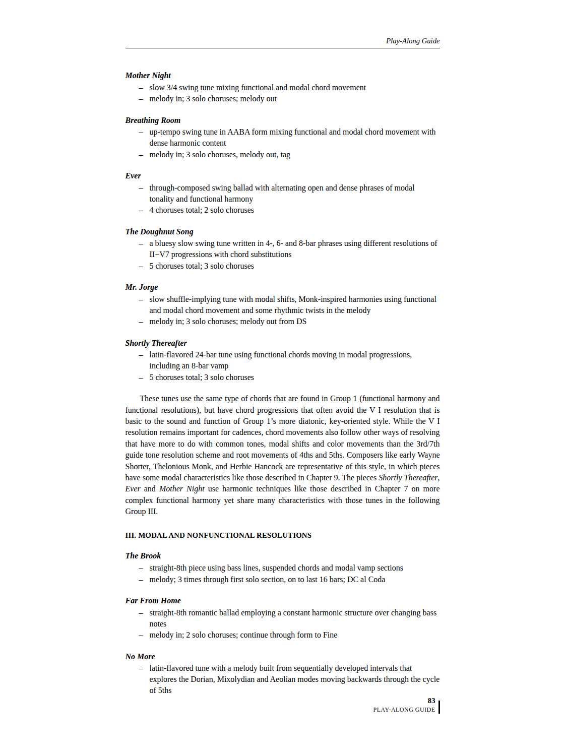Play-Along Guide
Mother Night
slow 3/4 swing tune mixing functional and modal chord movement
melody in; 3 solo choruses; melody out
Breathing Room
up-tempo swing tune in AABA form mixing functional and modal chord movement with dense harmonic content
melody in; 3 solo choruses, melody out, tag
Ever
through-composed swing ballad with alternating open and dense phrases of modal tonality and functional harmony
4 choruses total; 2 solo choruses
The Doughnut Song
a bluesy slow swing tune written in 4-, 6- and 8-bar phrases using different resolutions of II−V7 progressions with chord substitutions
5 choruses total; 3 solo choruses
Mr. Jorge
slow shuffle-implying tune with modal shifts, Monk-inspired harmonies using functional and modal chord movement and some rhythmic twists in the melody
melody in; 3 solo choruses; melody out from DS
Shortly Thereafter
latin-flavored 24-bar tune using functional chords moving in modal progressions, including an 8-bar vamp
5 choruses total; 3 solo choruses
These tunes use the same type of chords that are found in Group 1 (functional harmony and functional resolutions), but have chord progressions that often avoid the V I resolution that is basic to the sound and function of Group 1’s more diatonic, key-oriented style. While the V I resolution remains important for cadences, chord movements also follow other ways of resolving that have more to do with common tones, modal shifts and color movements than the 3rd/7th guide tone resolution scheme and root movements of 4ths and 5ths. Composers like early Wayne Shorter, Thelonious Monk, and Herbie Hancock are representative of this style, in which pieces have some modal characteristics like those described in Chapter 9. The pieces Shortly Thereafter, Ever and Mother Night use harmonic techniques like those described in Chapter 7 on more complex functional harmony yet share many characteristics with those tunes in the following Group III.
III. MODAL AND NONFUNCTIONAL RESOLUTIONS
The Brook
straight-8th piece using bass lines, suspended chords and modal vamp sections
melody; 3 times through first solo section, on to last 16 bars; DC al Coda
Far From Home
straight-8th romantic ballad employing a constant harmonic structure over changing bass notes
melody in; 2 solo choruses; continue through form to Fine
No More
latin-flavored tune with a melody built from sequentially developed intervals that explores the Dorian, Mixolydian and Aeolian modes moving backwards through the cycle of 5ths
83 PLAY-ALONG GUIDE